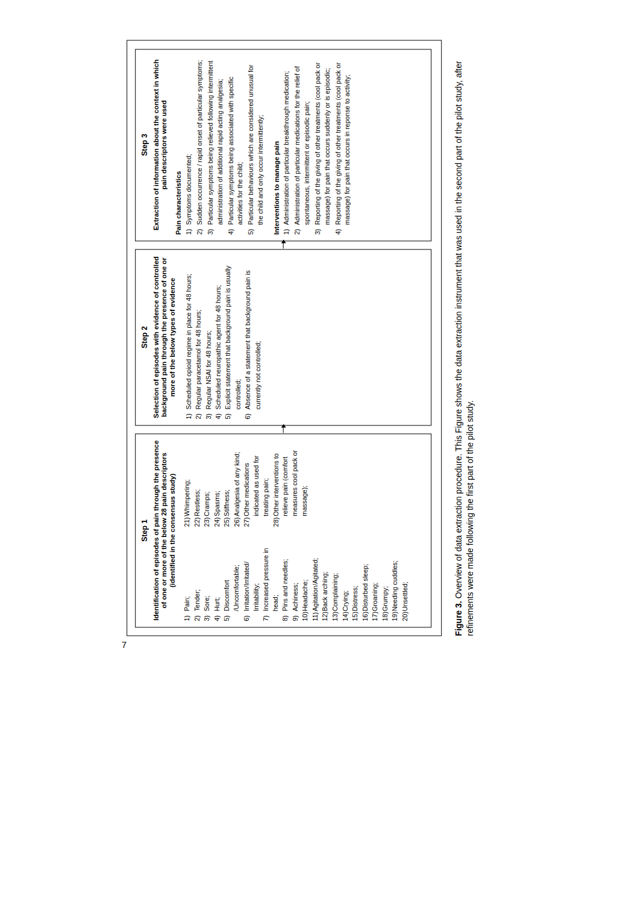Step 1
Identification of episodes of pain through the presence of one or more of the below 28 pain descriptors (identified in the consensus study)
Pain;
Tender;
Sore;
Hurt;
Discomfort /Uncomfortable;
Irritation/Irritated/ Irritability;
Increased pressure in head;
Pins and needles;
Achiness;
Headache;
Agitation/Agitated;
Back arching;
Complaining;
Crying;
Distress;
Disturbed sleep;
Groaning;
Grumpy;
Needing cuddles;
Unsettled;
Whimpering;
Restless;
Cramps;
Spasms;
Stiffness;
Analgesia of any kind;
Other medications indicated as used for treating pain;
Other interventions to relieve pain (comfort measures cool pack or massage);
Step 2
Selection of episodes with evidence of controlled background pain through the presence of one or more of the below types of evidence
Scheduled opioid regime in place for 48 hours;
Regular paracetamol for 48 hours;
Regular NSAI for 48 hours;
Scheduled neuropathic agent for 48 hours;
Explicit statement that background pain is usually controlled;
Absence of a statement that background pain is currently not controlled;
Step 3
Extraction of information about the context in which pain descriptors were used
Pain characteristics
Symptoms documented;
Sudden occurrence / rapid onset of particular symptoms;
Particular symptoms being relieved following intermittent administration of additional rapid acting analgesia;
Particular symptoms being associated with specific activities for the child;
Particular behaviours which are considered unusual for the child and only occur intermittently;
Interventions to manage pain
Administration of particular breakthrough medication;
Administration of particular medications for the relief of spontaneous, intermittent or episodic pain;
Reporting of the giving of other treatments (cool pack or massage) for pain that occurs suddenly or is episodic;
Reporting of the giving of other treatments (cool pack or massage) for pain that occurs in reponse to activity;
Figure 3. Overview of data extraction procedure. This Figure shows the data extraction instrument that was used in the second part of the pilot study, after refinements were made following the first part of the pilot study.
7